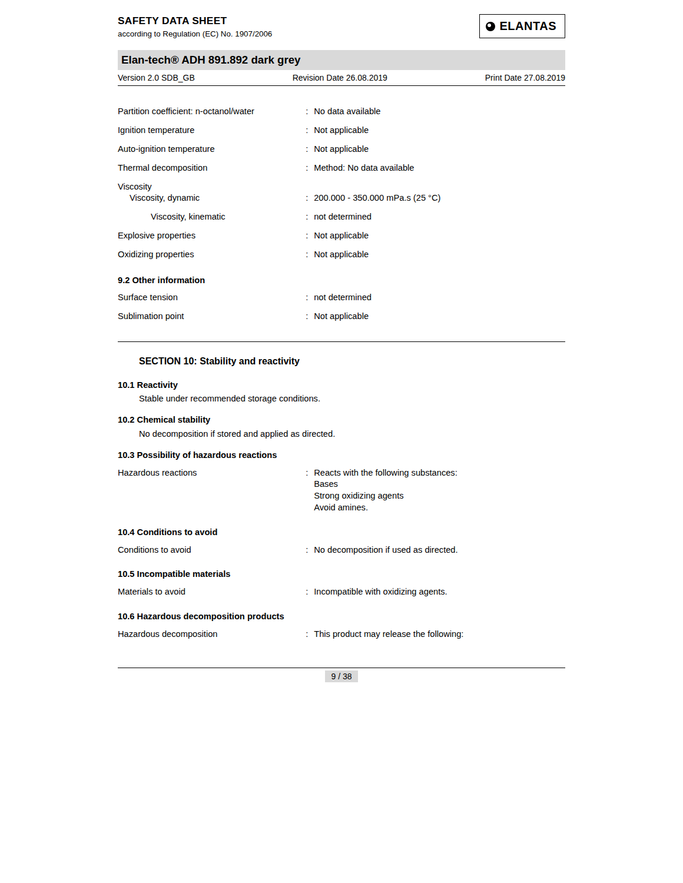SAFETY DATA SHEET
according to Regulation (EC) No. 1907/2006
ELANTAS
Elan-tech® ADH 891.892 dark grey
Version 2.0 SDB_GB Revision Date 26.08.2019 Print Date 27.08.2019
| Partition coefficient: n-octanol/water | : | No data available |
| Ignition temperature | : | Not applicable |
| Auto-ignition temperature | : | Not applicable |
| Thermal decomposition | : | Method: No data available |
| Viscosity Viscosity, dynamic | : | 200.000 - 350.000 mPa.s (25 °C) |
| Viscosity, kinematic | : | not determined |
| Explosive properties | : | Not applicable |
| Oxidizing properties | : | Not applicable |
9.2 Other information
| Surface tension | : | not determined |
| Sublimation point | : | Not applicable |
SECTION 10: Stability and reactivity
10.1 Reactivity
Stable under recommended storage conditions.
10.2 Chemical stability
No decomposition if stored and applied as directed.
10.3 Possibility of hazardous reactions
| Hazardous reactions | : | Reacts with the following substances: Bases Strong oxidizing agents Avoid amines. |
10.4 Conditions to avoid
| Conditions to avoid | : | No decomposition if used as directed. |
10.5 Incompatible materials
| Materials to avoid | : | Incompatible with oxidizing agents. |
10.6 Hazardous decomposition products
| Hazardous decomposition | : | This product may release the following: |
9 / 38